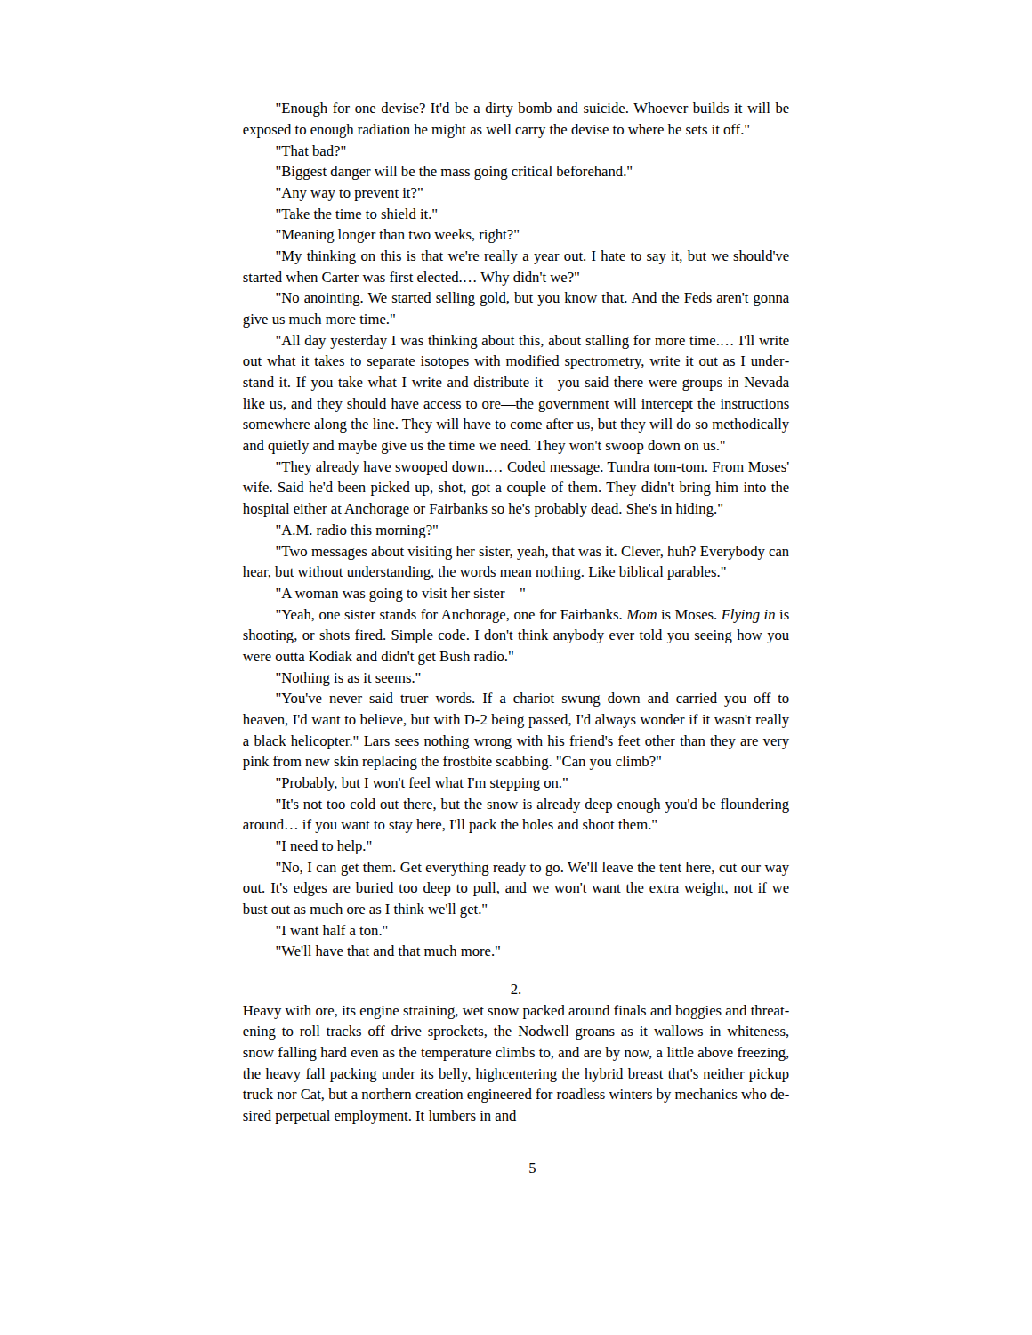"Enough for one devise? It'd be a dirty bomb and suicide. Whoever builds it will be exposed to enough radiation he might as well carry the devise to where he sets it off."
"That bad?"
"Biggest danger will be the mass going critical beforehand."
"Any way to prevent it?"
"Take the time to shield it."
"Meaning longer than two weeks, right?"
"My thinking on this is that we're really a year out. I hate to say it, but we should've started when Carter was first elected.… Why didn't we?"
"No anointing. We started selling gold, but you know that. And the Feds aren't gonna give us much more time."
"All day yesterday I was thinking about this, about stalling for more time.… I'll write out what it takes to separate isotopes with modified spectrometry, write it out as I understand it. If you take what I write and distribute it—you said there were groups in Nevada like us, and they should have access to ore—the government will intercept the instructions somewhere along the line. They will have to come after us, but they will do so methodically and quietly and maybe give us the time we need. They won't swoop down on us."
"They already have swooped down.… Coded message. Tundra tom-tom. From Moses' wife. Said he'd been picked up, shot, got a couple of them. They didn't bring him into the hospital either at Anchorage or Fairbanks so he's probably dead. She's in hiding."
"A.M. radio this morning?"
"Two messages about visiting her sister, yeah, that was it. Clever, huh? Everybody can hear, but without understanding, the words mean nothing. Like biblical parables."
"A woman was going to visit her sister—"
"Yeah, one sister stands for Anchorage, one for Fairbanks. Mom is Moses. Flying in is shooting, or shots fired. Simple code. I don't think anybody ever told you seeing how you were outta Kodiak and didn't get Bush radio."
"Nothing is as it seems."
"You've never said truer words. If a chariot swung down and carried you off to heaven, I'd want to believe, but with D-2 being passed, I'd always wonder if it wasn't really a black helicopter." Lars sees nothing wrong with his friend's feet other than they are very pink from new skin replacing the frostbite scabbing. "Can you climb?"
"Probably, but I won't feel what I'm stepping on."
"It's not too cold out there, but the snow is already deep enough you'd be floundering around… if you want to stay here, I'll pack the holes and shoot them."
"I need to help."
"No, I can get them. Get everything ready to go. We'll leave the tent here, cut our way out. It's edges are buried too deep to pull, and we won't want the extra weight, not if we bust out as much ore as I think we'll get."
"I want half a ton."
"We'll have that and that much more."
2.
Heavy with ore, its engine straining, wet snow packed around finals and boggies and threatening to roll tracks off drive sprockets, the Nodwell groans as it wallows in whiteness, snow falling hard even as the temperature climbs to, and are by now, a little above freezing, the heavy fall packing under its belly, highcentering the hybrid breast that's neither pickup truck nor Cat, but a northern creation engineered for roadless winters by mechanics who desired perpetual employment. It lumbers in and
5